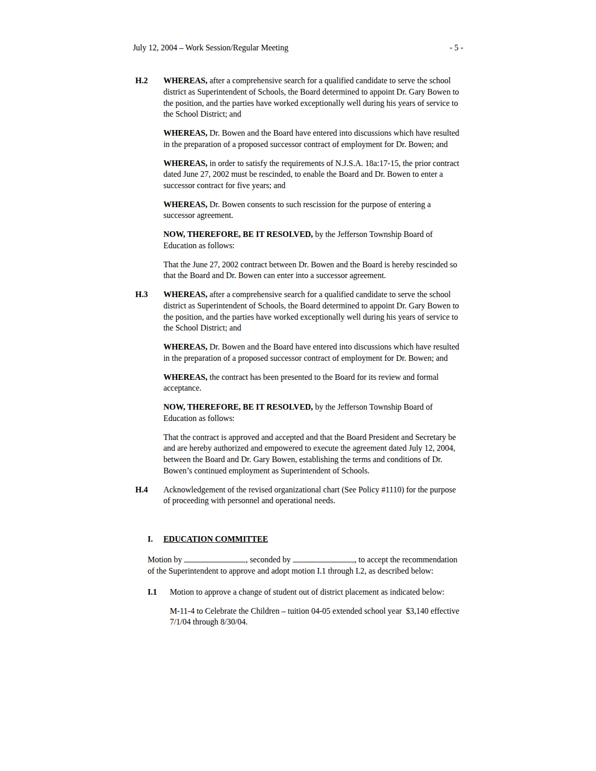July 12, 2004 – Work Session/Regular Meeting
- 5 -
H.2
WHEREAS, after a comprehensive search for a qualified candidate to serve the school district as Superintendent of Schools, the Board determined to appoint Dr. Gary Bowen to the position, and the parties have worked exceptionally well during his years of service to the School District; and
WHEREAS, Dr. Bowen and the Board have entered into discussions which have resulted in the preparation of a proposed successor contract of employment for Dr. Bowen; and
WHEREAS, in order to satisfy the requirements of N.J.S.A. 18a:17-15, the prior contract dated June 27, 2002 must be rescinded, to enable the Board and Dr. Bowen to enter a successor contract for five years; and
WHEREAS, Dr. Bowen consents to such rescission for the purpose of entering a successor agreement.
NOW, THEREFORE, BE IT RESOLVED, by the Jefferson Township Board of Education as follows:
That the June 27, 2002 contract between Dr. Bowen and the Board is hereby rescinded so that the Board and Dr. Bowen can enter into a successor agreement.
H.3
WHEREAS, after a comprehensive search for a qualified candidate to serve the school district as Superintendent of Schools, the Board determined to appoint Dr. Gary Bowen to the position, and the parties have worked exceptionally well during his years of service to the School District; and
WHEREAS, Dr. Bowen and the Board have entered into discussions which have resulted in the preparation of a proposed successor contract of employment for Dr. Bowen; and
WHEREAS, the contract has been presented to the Board for its review and formal acceptance.
NOW, THEREFORE, BE IT RESOLVED, by the Jefferson Township Board of Education as follows:
That the contract is approved and accepted and that the Board President and Secretary be and are hereby authorized and empowered to execute the agreement dated July 12, 2004, between the Board and Dr. Gary Bowen, establishing the terms and conditions of Dr. Bowen’s continued employment as Superintendent of Schools.
H.4
Acknowledgement of the revised organizational chart (See Policy #1110) for the purpose of proceeding with personnel and operational needs.
I.
EDUCATION COMMITTEE
Motion by , seconded by , to accept the recommendation of the Superintendent to approve and adopt motion I.1 through I.2, as described below:
I.1
Motion to approve a change of student out of district placement as indicated below:
M-11-4 to Celebrate the Children – tuition 04-05 extended school year $3,140 effective 7/1/04 through 8/30/04.